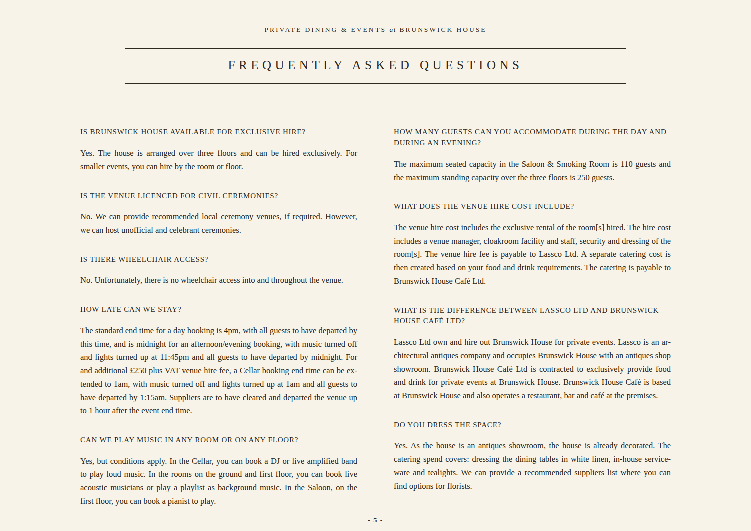Private Dining & Events at Brunswick House
Frequently Asked Questions
Is Brunswick House available for exclusive hire?
Yes. The house is arranged over three floors and can be hired exclusively. For smaller events, you can hire by the room or floor.
Is the venue licenced for civil ceremonies?
No. We can provide recommended local ceremony venues, if required. However, we can host unofficial and celebrant ceremonies.
Is there wheelchair access?
No. Unfortunately, there is no wheelchair access into and throughout the venue.
How late can we stay?
The standard end time for a day booking is 4pm, with all guests to have departed by this time, and is midnight for an afternoon/evening booking, with music turned off and lights turned up at 11:45pm and all guests to have departed by midnight. For and additional £250 plus VAT venue hire fee, a Cellar booking end time can be extended to 1am, with music turned off and lights turned up at 1am and all guests to have departed by 1:15am. Suppliers are to have cleared and departed the venue up to 1 hour after the event end time.
Can we play music in any room or on any floor?
Yes, but conditions apply. In the Cellar, you can book a DJ or live amplified band to play loud music. In the rooms on the ground and first floor, you can book live acoustic musicians or play a playlist as background music. In the Saloon, on the first floor, you can book a pianist to play.
How many guests can you accommodate during the day and during an evening?
The maximum seated capacity in the Saloon & Smoking Room is 110 guests and the maximum standing capacity over the three floors is 250 guests.
What does the venue hire cost include?
The venue hire cost includes the exclusive rental of the room[s] hired. The hire cost includes a venue manager, cloakroom facility and staff, security and dressing of the room[s]. The venue hire fee is payable to Lassco Ltd. A separate catering cost is then created based on your food and drink requirements. The catering is payable to Brunswick House Café Ltd.
What is the difference between Lassco Ltd and Brunswick House Café Ltd?
Lassco Ltd own and hire out Brunswick House for private events. Lassco is an architectural antiques company and occupies Brunswick House with an antiques shop showroom. Brunswick House Café Ltd is contracted to exclusively provide food and drink for private events at Brunswick House. Brunswick House Café is based at Brunswick House and also operates a restaurant, bar and café at the premises.
Do you dress the space?
Yes. As the house is an antiques showroom, the house is already decorated. The catering spend covers: dressing the dining tables in white linen, in-house serviceware and tealights. We can provide a recommended suppliers list where you can find options for florists.
- 5 -